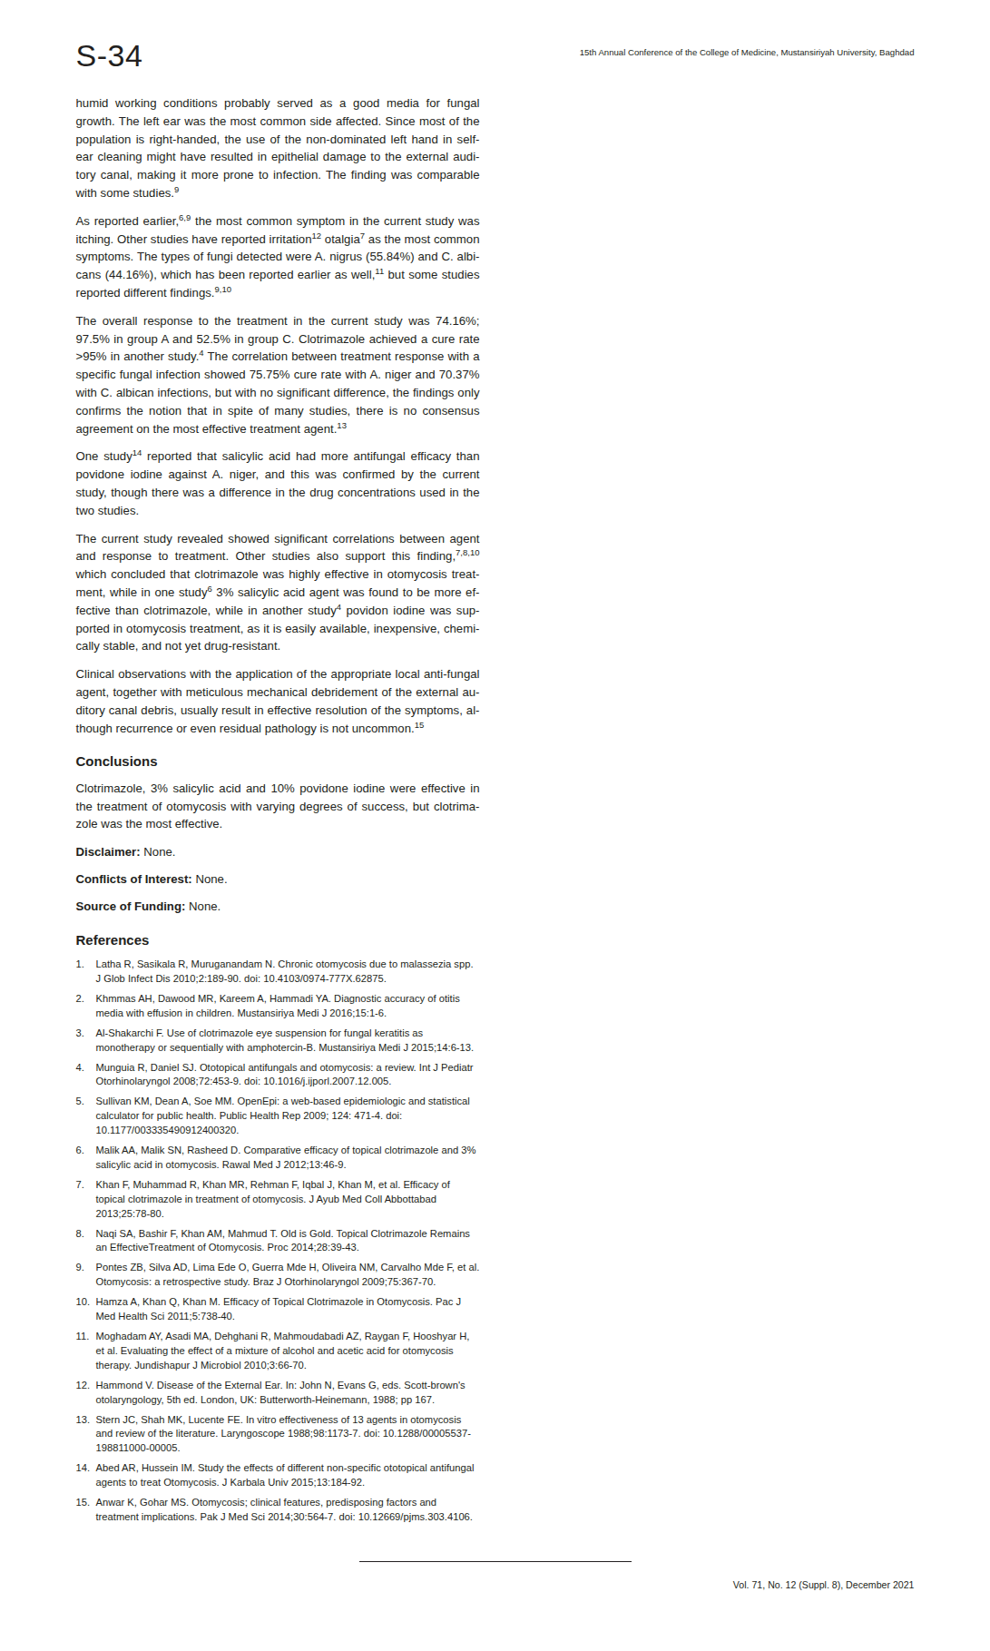S-34
15th Annual Conference of the College of Medicine, Mustansiriyah University, Baghdad
humid working conditions probably served as a good media for fungal growth. The left ear was the most common side affected. Since most of the population is right-handed, the use of the non-dominated left hand in self-ear cleaning might have resulted in epithelial damage to the external auditory canal, making it more prone to infection. The finding was comparable with some studies.9
As reported earlier,6,9 the most common symptom in the current study was itching. Other studies have reported irritation12 otalgia7 as the most common symptoms. The types of fungi detected were A. nigrus (55.84%) and C. albicans (44.16%), which has been reported earlier as well,11 but some studies reported different findings.9,10
The overall response to the treatment in the current study was 74.16%; 97.5% in group A and 52.5% in group C. Clotrimazole achieved a cure rate >95% in another study.4 The correlation between treatment response with a specific fungal infection showed 75.75% cure rate with A. niger and 70.37% with C. albican infections, but with no significant difference, the findings only confirms the notion that in spite of many studies, there is no consensus agreement on the most effective treatment agent.13
One study14 reported that salicylic acid had more antifungal efficacy than povidone iodine against A. niger, and this was confirmed by the current study, though there was a difference in the drug concentrations used in the two studies.
The current study revealed showed significant correlations between agent and response to treatment. Other studies also support this finding,7,8,10 which concluded that clotrimazole was highly effective in otomycosis treatment, while in one study6 3% salicylic acid agent was found to be more effective than clotrimazole, while in another study4 povidon iodine was supported in otomycosis treatment, as it is easily available, inexpensive, chemically stable, and not yet drug-resistant.
Clinical observations with the application of the appropriate local anti-fungal agent, together with meticulous mechanical debridement of the external auditory canal debris, usually result in effective resolution of the symptoms, although recurrence or even residual pathology is not uncommon.15
Conclusions
Clotrimazole, 3% salicylic acid and 10% povidone iodine were effective in the treatment of otomycosis with varying degrees of success, but clotrimazole was the most effective.
Disclaimer: None.
Conflicts of Interest: None.
Source of Funding: None.
References
Latha R, Sasikala R, Muruganandam N. Chronic otomycosis due to malassezia spp. J Glob Infect Dis 2010;2:189-90. doi: 10.4103/0974-777X.62875.
Khmmas AH, Dawood MR, Kareem A, Hammadi YA. Diagnostic accuracy of otitis media with effusion in children. Mustansiriya Medi J 2016;15:1-6.
Al-Shakarchi F. Use of clotrimazole eye suspension for fungal keratitis as monotherapy or sequentially with amphotercin-B. Mustansiriya Medi J 2015;14:6-13.
Munguia R, Daniel SJ. Ototopical antifungals and otomycosis: a review. Int J Pediatr Otorhinolaryngol 2008;72:453-9. doi: 10.1016/j.ijporl.2007.12.005.
Sullivan KM, Dean A, Soe MM. OpenEpi: a web-based epidemiologic and statistical calculator for public health. Public Health Rep 2009; 124: 471-4. doi: 10.1177/003335490912400320.
Malik AA, Malik SN, Rasheed D. Comparative efficacy of topical clotrimazole and 3% salicylic acid in otomycosis. Rawal Med J 2012;13:46-9.
Khan F, Muhammad R, Khan MR, Rehman F, Iqbal J, Khan M, et al. Efficacy of topical clotrimazole in treatment of otomycosis. J Ayub Med Coll Abbottabad 2013;25:78-80.
Naqi SA, Bashir F, Khan AM, Mahmud T. Old is Gold. Topical Clotrimazole Remains an EffectiveTreatment of Otomycosis. Proc 2014;28:39-43.
Pontes ZB, Silva AD, Lima Ede O, Guerra Mde H, Oliveira NM, Carvalho Mde F, et al. Otomycosis: a retrospective study. Braz J Otorhinolaryngol 2009;75:367-70.
Hamza A, Khan Q, Khan M. Efficacy of Topical Clotrimazole in Otomycosis. Pac J Med Health Sci 2011;5:738-40.
Moghadam AY, Asadi MA, Dehghani R, Mahmoudabadi AZ, Raygan F, Hooshyar H, et al. Evaluating the effect of a mixture of alcohol and acetic acid for otomycosis therapy. Jundishapur J Microbiol 2010;3:66-70.
Hammond V. Disease of the External Ear. In: John N, Evans G, eds. Scott-brown's otolaryngology, 5th ed. London, UK: Butterworth-Heinemann, 1988; pp 167.
Stern JC, Shah MK, Lucente FE. In vitro effectiveness of 13 agents in otomycosis and review of the literature. Laryngoscope 1988;98:1173-7. doi: 10.1288/00005537-198811000-00005.
Abed AR, Hussein IM. Study the effects of different non-specific ototopical antifungal agents to treat Otomycosis. J Karbala Univ 2015;13:184-92.
Anwar K, Gohar MS. Otomycosis; clinical features, predisposing factors and treatment implications. Pak J Med Sci 2014;30:564-7. doi: 10.12669/pjms.303.4106.
Vol. 71, No. 12 (Suppl. 8), December 2021